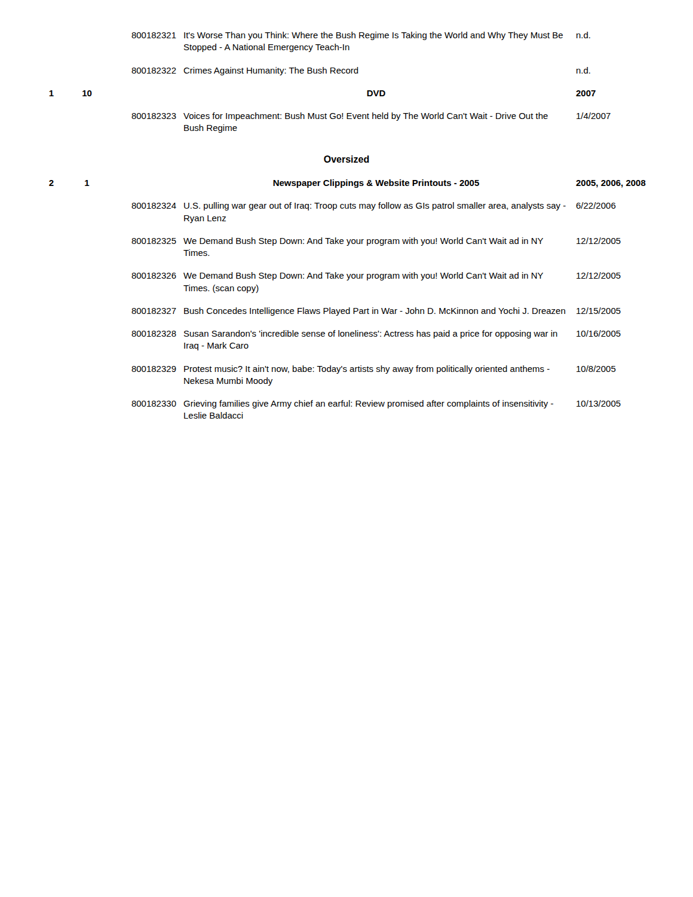| | | 800182321 | It's Worse Than you Think: Where the Bush Regime Is Taking the World and Why They Must Be Stopped - A National Emergency Teach-In | n.d. |
| | | 800182322 | Crimes Against Humanity: The Bush Record | n.d. |
| 1 | 10 | | DVD | 2007 |
| | | 800182323 | Voices for Impeachment: Bush Must Go! Event held by The World Can't Wait - Drive Out the Bush Regime | 1/4/2007 |
| Oversized |
| 2 | 1 | | Newspaper Clippings & Website Printouts - 2005 | 2005, 2006, 2008 |
| | | 800182324 | U.S. pulling war gear out of Iraq: Troop cuts may follow as GIs patrol smaller area, analysts say - Ryan Lenz | 6/22/2006 |
| | | 800182325 | We Demand Bush Step Down: And Take your program with you! World Can't Wait ad in NY Times. | 12/12/2005 |
| | | 800182326 | We Demand Bush Step Down: And Take your program with you! World Can't Wait ad in NY Times. (scan copy) | 12/12/2005 |
| | | 800182327 | Bush Concedes Intelligence Flaws Played Part in War - John D. McKinnon and Yochi J. Dreazen | 12/15/2005 |
| | | 800182328 | Susan Sarandon's 'incredible sense of loneliness': Actress has paid a price for opposing war in Iraq - Mark Caro | 10/16/2005 |
| | | 800182329 | Protest music? It ain't now, babe: Today's artists shy away from politically oriented anthems - Nekesa Mumbi Moody | 10/8/2005 |
| | | 800182330 | Grieving families give Army chief an earful: Review promised after complaints of insensitivity - Leslie Baldacci | 10/13/2005 |